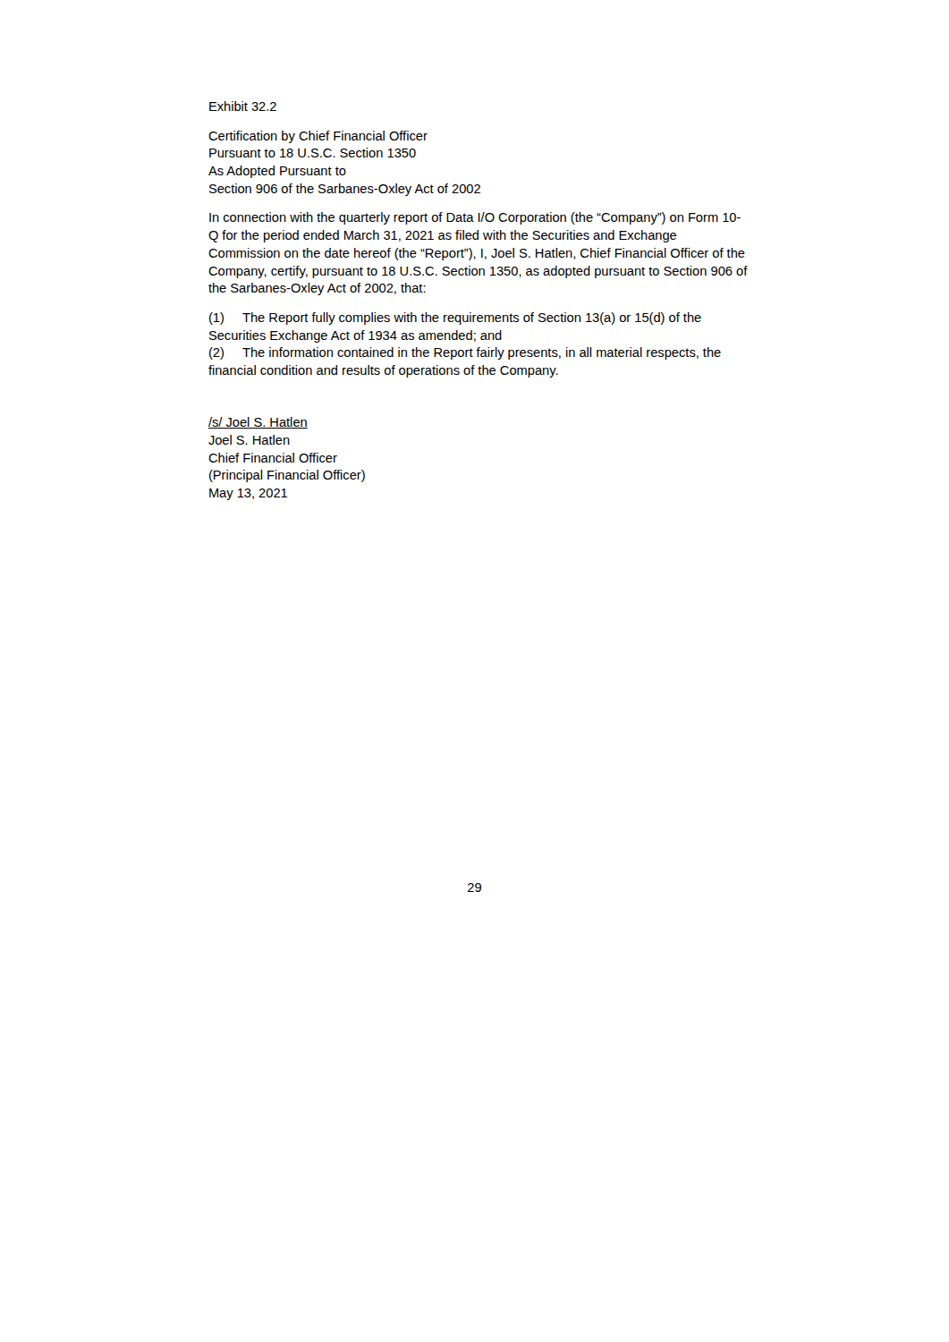Exhibit 32.2
Certification by Chief Financial Officer
Pursuant to 18 U.S.C. Section 1350
As Adopted Pursuant to
Section 906 of the Sarbanes-Oxley Act of 2002
In connection with the quarterly report of Data I/O Corporation (the “Company”) on Form 10-Q for the period ended March 31, 2021 as filed with the Securities and Exchange Commission on the date hereof (the “Report”), I, Joel S. Hatlen, Chief Financial Officer of the Company, certify, pursuant to 18 U.S.C. Section 1350, as adopted pursuant to Section 906 of the Sarbanes-Oxley Act of 2002, that:
(1) The Report fully complies with the requirements of Section 13(a) or 15(d) of the Securities Exchange Act of 1934 as amended; and
(2) The information contained in the Report fairly presents, in all material respects, the financial condition and results of operations of the Company.
/s/ Joel S. Hatlen
Joel S. Hatlen
Chief Financial Officer
(Principal Financial Officer)
May 13, 2021
29